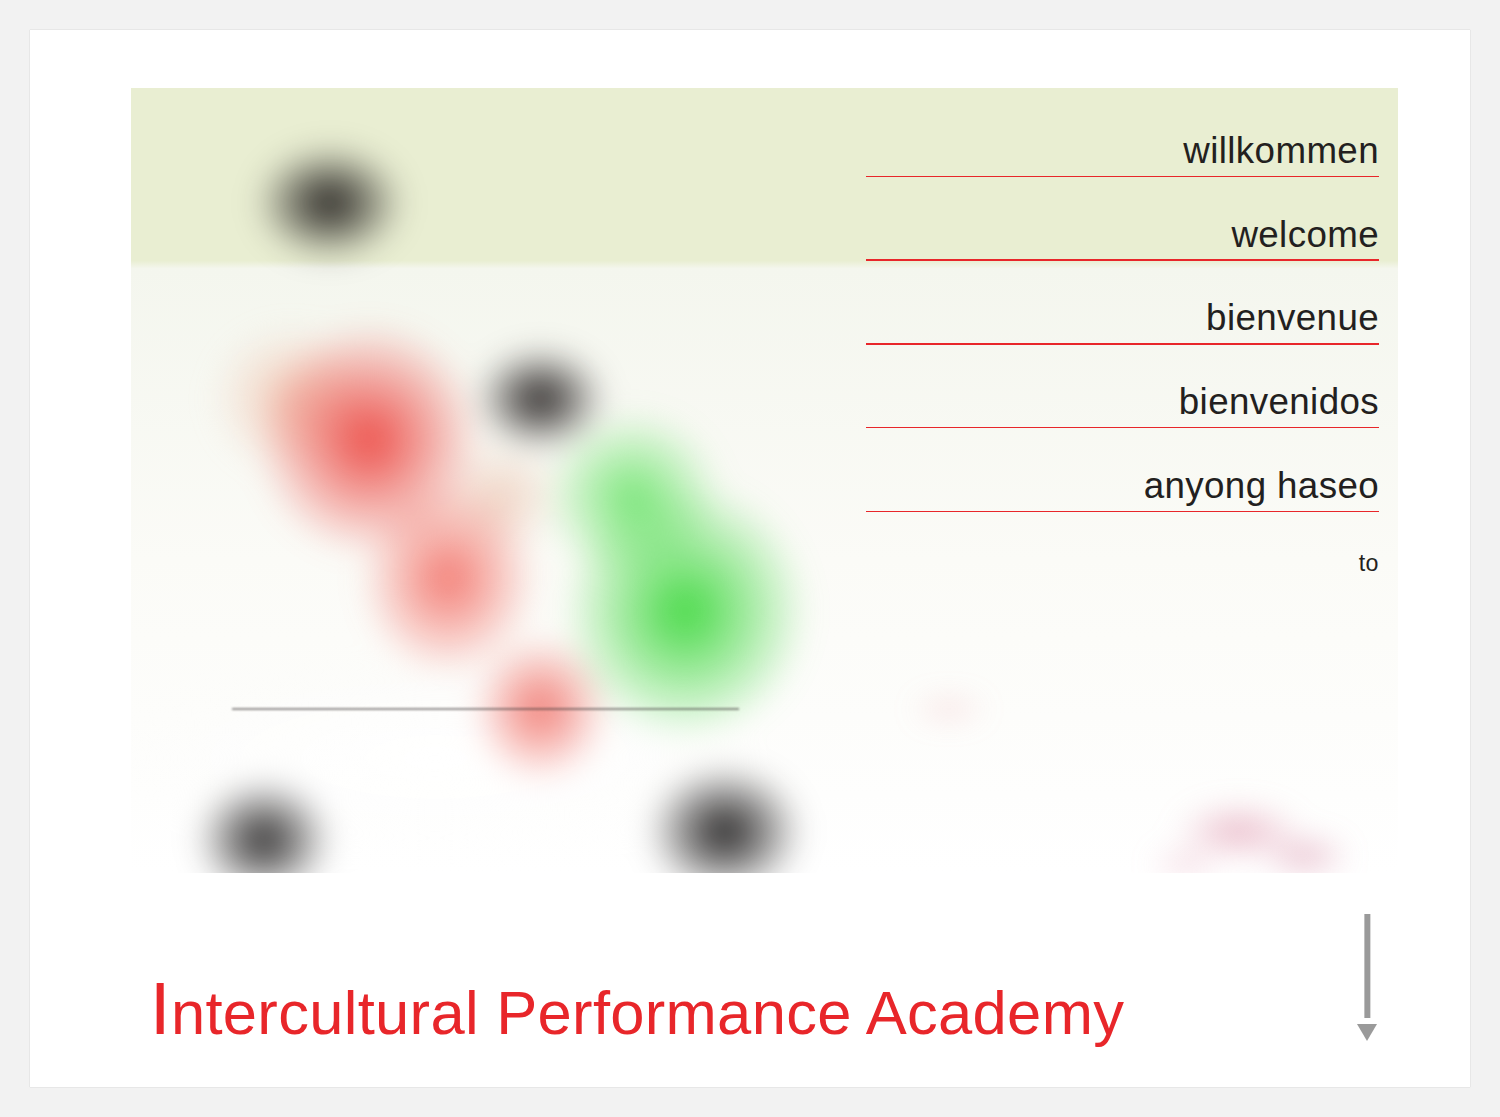willkommen
welcome
bienvenue
bienvenidos
anyong haseo
to
Intercultural Performance Academy